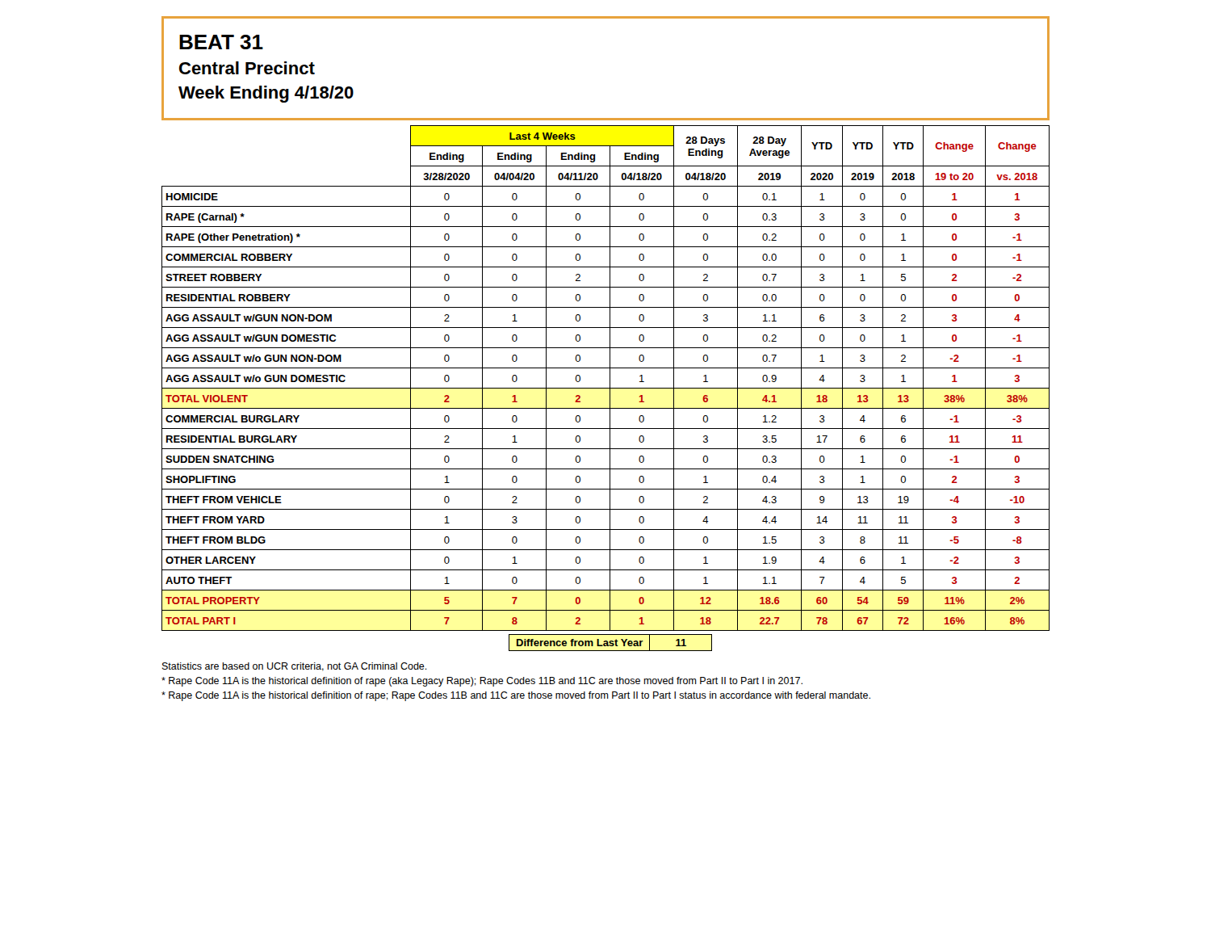BEAT 31
Central Precinct
Week Ending 4/18/20
| | Last 4 Weeks | 28 Days Ending | 28 Day Average | YTD | YTD | YTD | Change | Change |
| --- | --- | --- | --- | --- | --- | --- | --- | --- |
| | Ending | Ending | Ending | Ending |
| | 3/28/2020 | 04/04/20 | 04/11/20 | 04/18/20 | 04/18/20 | 2019 | 2020 | 2019 | 2018 | 19 to 20 | vs. 2018 |
| HOMICIDE | 0 | 0 | 0 | 0 | 0 | 0.1 | 1 | 0 | 0 | 1 | 1 |
| RAPE (Carnal) * | 0 | 0 | 0 | 0 | 0 | 0.3 | 3 | 3 | 0 | 0 | 3 |
| RAPE (Other Penetration) * | 0 | 0 | 0 | 0 | 0 | 0.2 | 0 | 0 | 1 | 0 | -1 |
| COMMERCIAL ROBBERY | 0 | 0 | 0 | 0 | 0 | 0.0 | 0 | 0 | 1 | 0 | -1 |
| STREET ROBBERY | 0 | 0 | 2 | 0 | 2 | 0.7 | 3 | 1 | 5 | 2 | -2 |
| RESIDENTIAL ROBBERY | 0 | 0 | 0 | 0 | 0 | 0.0 | 0 | 0 | 0 | 0 | 0 |
| AGG ASSAULT w/GUN NON-DOM | 2 | 1 | 0 | 0 | 3 | 1.1 | 6 | 3 | 2 | 3 | 4 |
| AGG ASSAULT w/GUN DOMESTIC | 0 | 0 | 0 | 0 | 0 | 0.2 | 0 | 0 | 1 | 0 | -1 |
| AGG ASSAULT w/o GUN NON-DOM | 0 | 0 | 0 | 0 | 0 | 0.7 | 1 | 3 | 2 | -2 | -1 |
| AGG ASSAULT w/o GUN DOMESTIC | 0 | 0 | 0 | 1 | 1 | 0.9 | 4 | 3 | 1 | 1 | 3 |
| TOTAL VIOLENT | 2 | 1 | 2 | 1 | 6 | 4.1 | 18 | 13 | 13 | 38% | 38% |
| COMMERCIAL BURGLARY | 0 | 0 | 0 | 0 | 0 | 1.2 | 3 | 4 | 6 | -1 | -3 |
| RESIDENTIAL BURGLARY | 2 | 1 | 0 | 0 | 3 | 3.5 | 17 | 6 | 6 | 11 | 11 |
| SUDDEN SNATCHING | 0 | 0 | 0 | 0 | 0 | 0.3 | 0 | 1 | 0 | -1 | 0 |
| SHOPLIFTING | 1 | 0 | 0 | 0 | 1 | 0.4 | 3 | 1 | 0 | 2 | 3 |
| THEFT FROM VEHICLE | 0 | 2 | 0 | 0 | 2 | 4.3 | 9 | 13 | 19 | -4 | -10 |
| THEFT FROM YARD | 1 | 3 | 0 | 0 | 4 | 4.4 | 14 | 11 | 11 | 3 | 3 |
| THEFT FROM BLDG | 0 | 0 | 0 | 0 | 0 | 1.5 | 3 | 8 | 11 | -5 | -8 |
| OTHER LARCENY | 0 | 1 | 0 | 0 | 1 | 1.9 | 4 | 6 | 1 | -2 | 3 |
| AUTO THEFT | 1 | 0 | 0 | 0 | 1 | 1.1 | 7 | 4 | 5 | 3 | 2 |
| TOTAL PROPERTY | 5 | 7 | 0 | 0 | 12 | 18.6 | 60 | 54 | 59 | 11% | 2% |
| TOTAL PART I | 7 | 8 | 2 | 1 | 18 | 22.7 | 78 | 67 | 72 | 16% | 8% |
| Difference from Last Year | 11 |
Statistics are based on UCR criteria, not GA Criminal Code.
* Rape Code 11A is the historical definition of rape (aka Legacy Rape); Rape Codes 11B and 11C are those moved from Part II to Part I in 2017.
* Rape Code 11A is the historical definition of rape; Rape Codes 11B and 11C are those moved from Part II to Part I status in accordance with federal mandate.